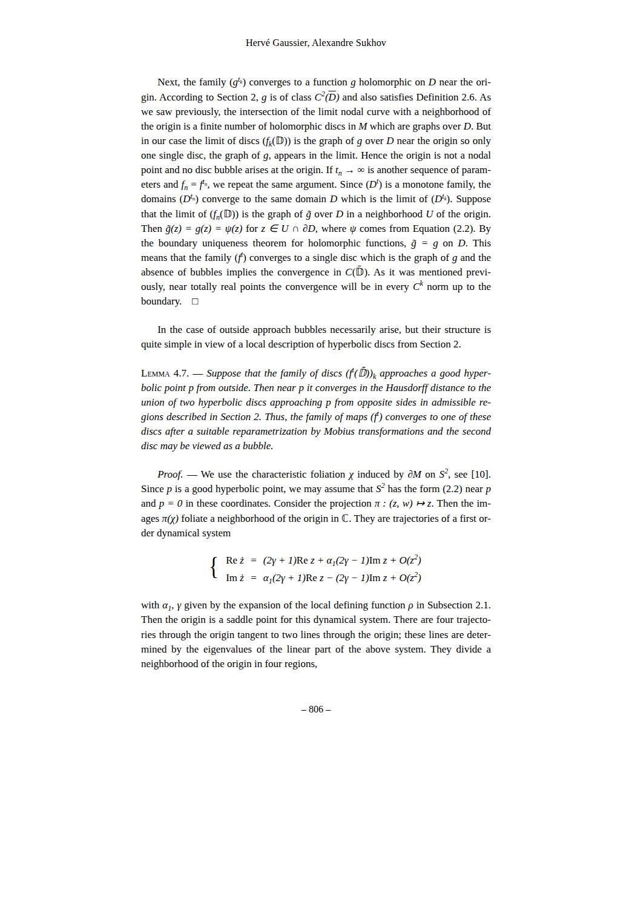Hervé Gaussier, Alexandre Sukhov
Next, the family (gtk) converges to a function g holomorphic on D near the origin. According to Section 2, g is of class C2(D) and also satisfies Definition 2.6. As we saw previously, the intersection of the limit nodal curve with a neighborhood of the origin is a finite number of holomorphic discs in M which are graphs over D. But in our case the limit of discs (fk(𝔻)) is the graph of g over D near the origin so only one single disc, the graph of g, appears in the limit. Hence the origin is not a nodal point and no disc bubble arises at the origin. If tn → ∞ is another sequence of parameters and fn = ftn, we repeat the same argument. Since (Dt) is a monotone family, the domains (Dtn) converge to the same domain D which is the limit of (Dtk). Suppose that the limit of (fn(𝔻)) is the graph of g̃ over D in a neighborhood U of the origin. Then g̃(z) = g(z) = ψ(z) for z ∈ U ∩ ∂D, where ψ comes from Equation (2.2). By the boundary uniqueness theorem for holomorphic functions, g̃ = g on D. This means that the family (ft) converges to a single disc which is the graph of g and the absence of bubbles implies the convergence in C(𝔻̄). As it was mentioned previously, near totally real points the convergence will be in every Ck norm up to the boundary. □
In the case of outside approach bubbles necessarily arise, but their structure is quite simple in view of a local description of hyperbolic discs from Section 2.
Lemma 4.7. — Suppose that the family of discs (ft(𝔻̄))k approaches a good hyperbolic point p from outside. Then near p it converges in the Hausdorff distance to the union of two hyperbolic discs approaching p from opposite sides in admissible regions described in Section 2. Thus, the family of maps (ft) converges to one of these discs after a suitable reparametrization by Mobius transformations and the second disc may be viewed as a bubble.
Proof. — We use the characteristic foliation χ induced by ∂M on S2, see [10]. Since p is a good hyperbolic point, we may assume that S2 has the form (2.2) near p and p = 0 in these coordinates. Consider the projection π : (z, w) ↦ z. Then the images π(χ) foliate a neighborhood of the origin in ℂ. They are trajectories of a first order dynamical system
{
| Re ż | = | (2 γ + 1) Re z + α 1 (2 γ − 1) Im z + O ( z 2 ) |
| Im ż | = | α 1 (2 γ + 1) Re z − (2 γ − 1) Im z + O ( z 2 ) |
with α1, γ given by the expansion of the local defining function ρ in Subsection 2.1. Then the origin is a saddle point for this dynamical system. There are four trajectories through the origin tangent to two lines through the origin; these lines are determined by the eigenvalues of the linear part of the above system. They divide a neighborhood of the origin in four regions,
– 806 –